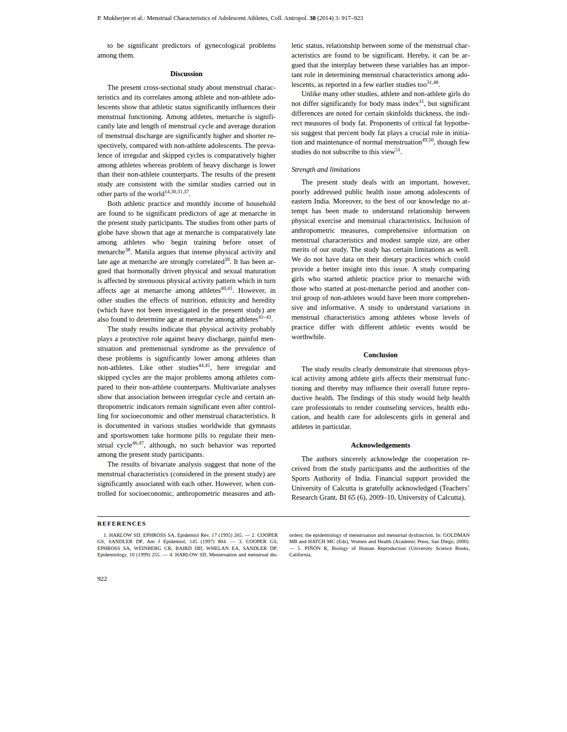P. Mukherjee et al.: Menstrual Characteristics of Adolescent Athletes, Coll. Antropol. 38 (2014) 3: 917–923
to be significant predictors of gynecological problems among them.
Discussion
The present cross-sectional study about menstrual characteristics and its correlates among athlete and non-athlete adolescents show that athletic status significantly influences their menstrual functioning. Among athletes, menarche is significantly late and length of menstrual cycle and average duration of menstrual discharge are significantly higher and shorter respectively, compared with non-athlete adolescents. The prevalence of irregular and skipped cycles is comparatively higher among athletes whereas problem of heavy discharge is lower than their non-athlete counterparts. The results of the present study are consistent with the similar studies carried out in other parts of the world14,30,31,37.
Both athletic practice and monthly income of household are found to be significant predictors of age at menarche in the present study participants. The studies from other parts of globe have shown that age at menarche is comparatively late among athletes who begin training before onset of menarche38. Manila argues that intense physical activity and late age at menarche are strongly correlated39. It has been argued that hormonally driven physical and sexual maturation is affected by strenuous physical activity pattern which in turn affects age at menarche among athletes40,41. However, in other studies the effects of nutrition, ethnicity and heredity (which have not been investigated in the present study) are also found to determine age at menarche among athletes41–43.
The study results indicate that physical activity probably plays a protective role against heavy discharge, painful menstruation and premenstrual syndrome as the prevalence of these problems is significantly lower among athletes than non-athletes. Like other studies44,45, here irregular and skipped cycles are the major problems among athletes compared to their non-athlete counterparts. Multivariate analyses show that association between irregular cycle and certain anthropometric indicators remain significant even after controlling for socioeconomic and other menstrual characteristics. It is documented in various studies worldwide that gymnasts and sportswomen take hormone pills to regulate their menstrual cycle46,47, although, no such behavior was reported among the present study participants.
The results of bivariate analysis suggest that none of the menstrual characteristics (considered in the present study) are significantly associated with each other. However, when controlled for socioeconomic, anthropometric measures and athletic status, relationship between some of the menstrual characteristics are found to be significant. Hereby, it can be argued that the interplay between these variables has an important role in determining menstrual characteristics among adolescents, as reported in a few earlier studies too31,48.
Unlike many other studies, athlete and non-athlete girls do not differ significantly for body mass index31, but significant differences are noted for certain skinfolds thickness, the indirect measures of body fat. Proponents of critical fat hypothesis suggest that percent body fat plays a crucial role in initiation and maintenance of normal menstruation49,50, though few studies do not subscribe to this view51.
Strength and limitations
The present study deals with an important, however, poorly addressed public health issue among adolescents of eastern India. Moreover, to the best of our knowledge no attempt has been made to understand relationship between physical exercise and menstrual characteristics. Inclusion of anthropometric measures, comprehensive information on menstrual characteristics and modest sample size, are other merits of our study. The study has certain limitations as well. We do not have data on their dietary practices which could provide a better insight into this issue. A study comparing girls who started athletic practice prior to menarche with those who started at post-menarche period and another control group of non-athletes would have been more comprehensive and informative. A study to understand variations in menstrual characteristics among athletes whose levels of practice differ with different athletic events would be worthwhile.
Conclusion
The study results clearly demonstrate that strenuous physical activity among athlete girls affects their menstrual functioning and thereby may influence their overall future reproductive health. The findings of this study would help health care professionals to render counseling services, health education, and health care for adolescents girls in general and athletes in particular.
Acknowledgements
The authors sincerely acknowledge the cooperation received from the study participants and the authorities of the Sports Authority of India. Financial support provided the University of Calcutta is gratefully acknowledged (Teachers’ Research Grant, BI 65 (6), 2009–10, University of Calcutta).
REFERENCES
1. HARLOW SD, EPHROSS SA, Epidemiol Rev, 17 (1995) 265. — 2. COOPER GS, SANDLER DP, Am J Epidemiol, 145 (1997) 804. — 3. COOPER GS, EPHROSS SA, WEINBERG CR, BAIRD DD, WHELAN EA, SANDLER DP, Epidemiology, 10 (1999) 255. — 4. HARLOW SD, Menstruation and menstrual disorders: the epidemiology of menstruation and menstrual dysfunction. In: GOLDMAN MB and HATCH MC (Eds), Women and Health (Academic Press, San Diego, 2000). — 5. PIÑÓN R, Biology of Human Reproduction (University Science Books, California,
922